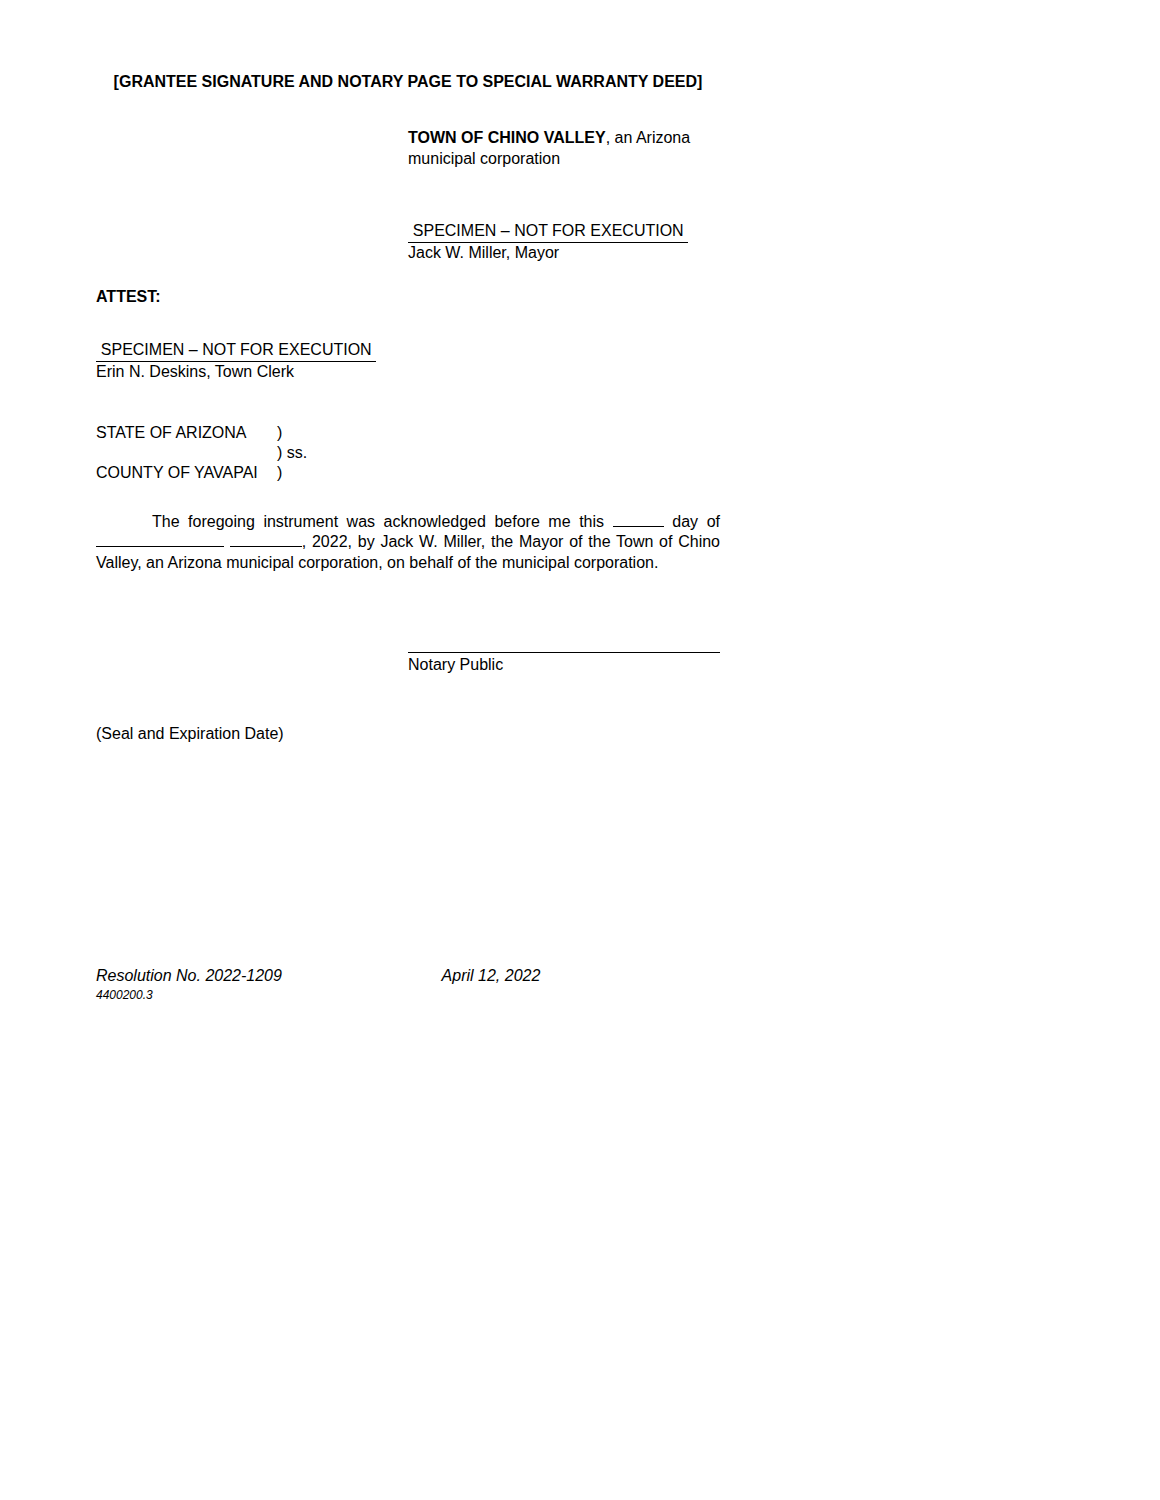[GRANTEE SIGNATURE AND NOTARY PAGE TO SPECIAL WARRANTY DEED]
TOWN OF CHINO VALLEY, an Arizona municipal corporation
SPECIMEN – NOT FOR EXECUTION
Jack W. Miller, Mayor
ATTEST:
SPECIMEN – NOT FOR EXECUTION
Erin N. Deskins, Town Clerk
| STATE OF ARIZONA | ) |
| | ) ss. |
| COUNTY OF YAVAPAI | ) |
The foregoing instrument was acknowledged before me this day of , 2022, by Jack W. Miller, the Mayor of the Town of Chino Valley, an Arizona municipal corporation, on behalf of the municipal corporation.
Notary Public
(Seal and Expiration Date)
Resolution No. 2022-1209 April 12, 2022
4400200.3